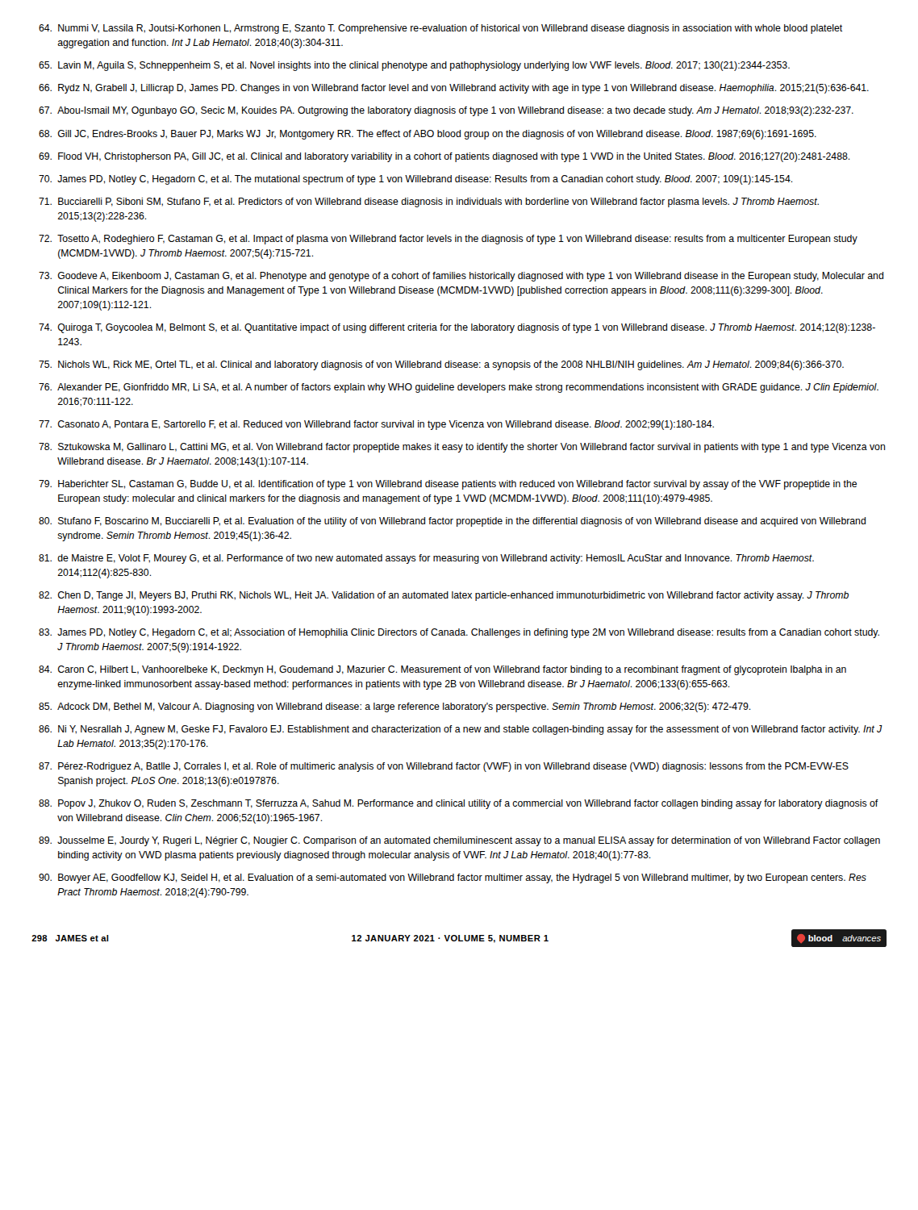64. Nummi V, Lassila R, Joutsi-Korhonen L, Armstrong E, Szanto T. Comprehensive re-evaluation of historical von Willebrand disease diagnosis in association with whole blood platelet aggregation and function. Int J Lab Hematol. 2018;40(3):304-311.
65. Lavin M, Aguila S, Schneppenheim S, et al. Novel insights into the clinical phenotype and pathophysiology underlying low VWF levels. Blood. 2017; 130(21):2344-2353.
66. Rydz N, Grabell J, Lillicrap D, James PD. Changes in von Willebrand factor level and von Willebrand activity with age in type 1 von Willebrand disease. Haemophilia. 2015;21(5):636-641.
67. Abou-Ismail MY, Ogunbayo GO, Secic M, Kouides PA. Outgrowing the laboratory diagnosis of type 1 von Willebrand disease: a two decade study. Am J Hematol. 2018;93(2):232-237.
68. Gill JC, Endres-Brooks J, Bauer PJ, Marks WJ Jr, Montgomery RR. The effect of ABO blood group on the diagnosis of von Willebrand disease. Blood. 1987;69(6):1691-1695.
69. Flood VH, Christopherson PA, Gill JC, et al. Clinical and laboratory variability in a cohort of patients diagnosed with type 1 VWD in the United States. Blood. 2016;127(20):2481-2488.
70. James PD, Notley C, Hegadorn C, et al. The mutational spectrum of type 1 von Willebrand disease: Results from a Canadian cohort study. Blood. 2007; 109(1):145-154.
71. Bucciarelli P, Siboni SM, Stufano F, et al. Predictors of von Willebrand disease diagnosis in individuals with borderline von Willebrand factor plasma levels. J Thromb Haemost. 2015;13(2):228-236.
72. Tosetto A, Rodeghiero F, Castaman G, et al. Impact of plasma von Willebrand factor levels in the diagnosis of type 1 von Willebrand disease: results from a multicenter European study (MCMDM-1VWD). J Thromb Haemost. 2007;5(4):715-721.
73. Goodeve A, Eikenboom J, Castaman G, et al. Phenotype and genotype of a cohort of families historically diagnosed with type 1 von Willebrand disease in the European study, Molecular and Clinical Markers for the Diagnosis and Management of Type 1 von Willebrand Disease (MCMDM-1VWD) [published correction appears in Blood. 2008;111(6):3299-300]. Blood. 2007;109(1):112-121.
74. Quiroga T, Goycoolea M, Belmont S, et al. Quantitative impact of using different criteria for the laboratory diagnosis of type 1 von Willebrand disease. J Thromb Haemost. 2014;12(8):1238-1243.
75. Nichols WL, Rick ME, Ortel TL, et al. Clinical and laboratory diagnosis of von Willebrand disease: a synopsis of the 2008 NHLBI/NIH guidelines. Am J Hematol. 2009;84(6):366-370.
76. Alexander PE, Gionfriddo MR, Li SA, et al. A number of factors explain why WHO guideline developers make strong recommendations inconsistent with GRADE guidance. J Clin Epidemiol. 2016;70:111-122.
77. Casonato A, Pontara E, Sartorello F, et al. Reduced von Willebrand factor survival in type Vicenza von Willebrand disease. Blood. 2002;99(1):180-184.
78. Sztukowska M, Gallinaro L, Cattini MG, et al. Von Willebrand factor propeptide makes it easy to identify the shorter Von Willebrand factor survival in patients with type 1 and type Vicenza von Willebrand disease. Br J Haematol. 2008;143(1):107-114.
79. Haberichter SL, Castaman G, Budde U, et al. Identification of type 1 von Willebrand disease patients with reduced von Willebrand factor survival by assay of the VWF propeptide in the European study: molecular and clinical markers for the diagnosis and management of type 1 VWD (MCMDM-1VWD). Blood. 2008;111(10):4979-4985.
80. Stufano F, Boscarino M, Bucciarelli P, et al. Evaluation of the utility of von Willebrand factor propeptide in the differential diagnosis of von Willebrand disease and acquired von Willebrand syndrome. Semin Thromb Hemost. 2019;45(1):36-42.
81. de Maistre E, Volot F, Mourey G, et al. Performance of two new automated assays for measuring von Willebrand activity: HemosIL AcuStar and Innovance. Thromb Haemost. 2014;112(4):825-830.
82. Chen D, Tange JI, Meyers BJ, Pruthi RK, Nichols WL, Heit JA. Validation of an automated latex particle-enhanced immunoturbidimetric von Willebrand factor activity assay. J Thromb Haemost. 2011;9(10):1993-2002.
83. James PD, Notley C, Hegadorn C, et al; Association of Hemophilia Clinic Directors of Canada. Challenges in defining type 2M von Willebrand disease: results from a Canadian cohort study. J Thromb Haemost. 2007;5(9):1914-1922.
84. Caron C, Hilbert L, Vanhoorelbeke K, Deckmyn H, Goudemand J, Mazurier C. Measurement of von Willebrand factor binding to a recombinant fragment of glycoprotein Ibalpha in an enzyme-linked immunosorbent assay-based method: performances in patients with type 2B von Willebrand disease. Br J Haematol. 2006;133(6):655-663.
85. Adcock DM, Bethel M, Valcour A. Diagnosing von Willebrand disease: a large reference laboratory's perspective. Semin Thromb Hemost. 2006;32(5): 472-479.
86. Ni Y, Nesrallah J, Agnew M, Geske FJ, Favaloro EJ. Establishment and characterization of a new and stable collagen-binding assay for the assessment of von Willebrand factor activity. Int J Lab Hematol. 2013;35(2):170-176.
87. Pérez-Rodriguez A, Batlle J, Corrales I, et al. Role of multimeric analysis of von Willebrand factor (VWF) in von Willebrand disease (VWD) diagnosis: lessons from the PCM-EVW-ES Spanish project. PLoS One. 2018;13(6):e0197876.
88. Popov J, Zhukov O, Ruden S, Zeschmann T, Sferruzza A, Sahud M. Performance and clinical utility of a commercial von Willebrand factor collagen binding assay for laboratory diagnosis of von Willebrand disease. Clin Chem. 2006;52(10):1965-1967.
89. Jousselme E, Jourdy Y, Rugeri L, Négrier C, Nougier C. Comparison of an automated chemiluminescent assay to a manual ELISA assay for determination of von Willebrand Factor collagen binding activity on VWD plasma patients previously diagnosed through molecular analysis of VWF. Int J Lab Hematol. 2018;40(1):77-83.
90. Bowyer AE, Goodfellow KJ, Seidel H, et al. Evaluation of a semi-automated von Willebrand factor multimer assay, the Hydragel 5 von Willebrand multimer, by two European centers. Res Pract Thromb Haemost. 2018;2(4):790-799.
298 JAMES et al
12 JANUARY 2021 · VOLUME 5, NUMBER 1
blood advances